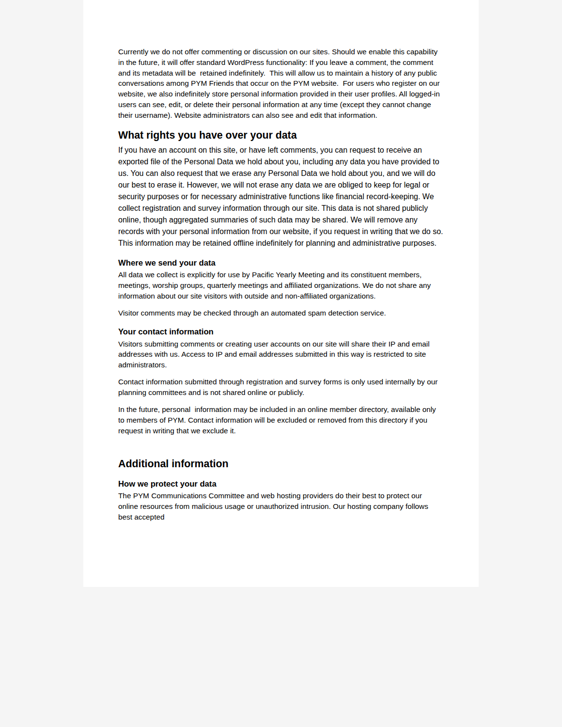Currently we do not offer commenting or discussion on our sites. Should we enable this capability in the future, it will offer standard WordPress functionality: If you leave a comment, the comment and its metadata will be retained indefinitely. This will allow us to maintain a history of any public conversations among PYM Friends that occur on the PYM website. For users who register on our website, we also indefinitely store personal information provided in their user profiles. All logged-in users can see, edit, or delete their personal information at any time (except they cannot change their username). Website administrators can also see and edit that information.
What rights you have over your data
If you have an account on this site, or have left comments, you can request to receive an exported file of the Personal Data we hold about you, including any data you have provided to us. You can also request that we erase any Personal Data we hold about you, and we will do our best to erase it. However, we will not erase any data we are obliged to keep for legal or security purposes or for necessary administrative functions like financial record-keeping. We collect registration and survey information through our site. This data is not shared publicly online, though aggregated summaries of such data may be shared. We will remove any records with your personal information from our website, if you request in writing that we do so. This information may be retained offline indefinitely for planning and administrative purposes.
Where we send your data
All data we collect is explicitly for use by Pacific Yearly Meeting and its constituent members, meetings, worship groups, quarterly meetings and affiliated organizations. We do not share any information about our site visitors with outside and non-affiliated organizations.
Visitor comments may be checked through an automated spam detection service.
Your contact information
Visitors submitting comments or creating user accounts on our site will share their IP and email addresses with us. Access to IP and email addresses submitted in this way is restricted to site administrators.
Contact information submitted through registration and survey forms is only used internally by our planning committees and is not shared online or publicly.
In the future, personal information may be included in an online member directory, available only to members of PYM. Contact information will be excluded or removed from this directory if you request in writing that we exclude it.
Additional information
How we protect your data
The PYM Communications Committee and web hosting providers do their best to protect our online resources from malicious usage or unauthorized intrusion. Our hosting company follows best accepted